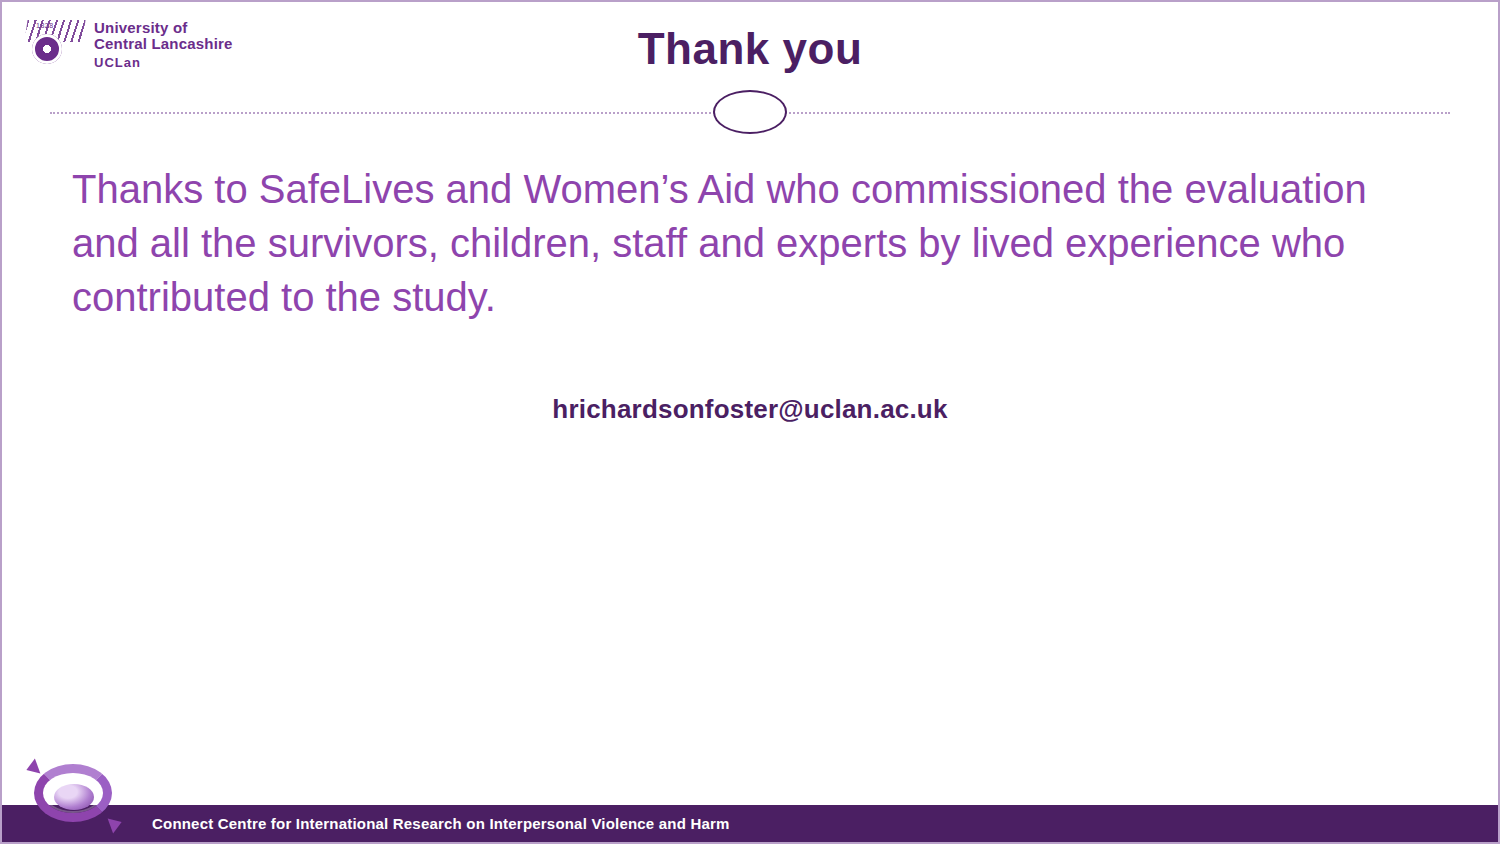1828
University of
Central Lancashire UCLan
Thank you
Thanks to SafeLives and Women’s Aid who commissioned the evaluation and all the survivors, children, staff and experts by lived experience who contributed to the study.
hrichardsonfoster@uclan.ac.uk
Connect Centre for International Research on Interpersonal Violence and Harm